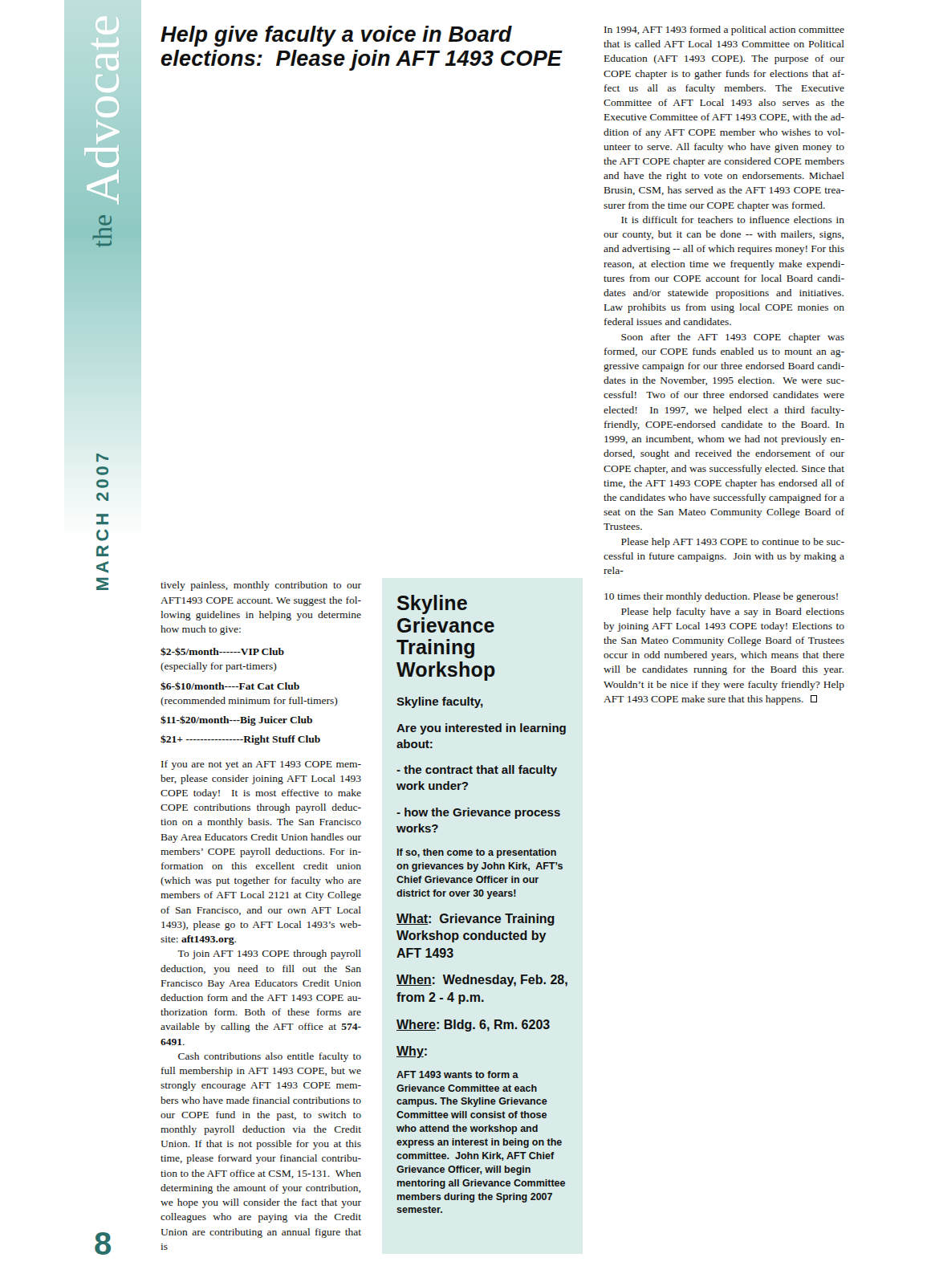Advocate the
MARCH 2007
8
Help give faculty a voice in Board elections: Please join AFT 1493 COPE
In 1994, AFT 1493 formed a political action committee that is called AFT Local 1493 Committee on Political Education (AFT 1493 COPE). The purpose of our COPE chapter is to gather funds for elections that affect us all as faculty members. The Executive Committee of AFT Local 1493 also serves as the Executive Committee of AFT 1493 COPE, with the addition of any AFT COPE member who wishes to volunteer to serve. All faculty who have given money to the AFT COPE chapter are considered COPE members and have the right to vote on endorsements. Michael Brusin, CSM, has served as the AFT 1493 COPE treasurer from the time our COPE chapter was formed.
It is difficult for teachers to influence elections in our county, but it can be done -- with mailers, signs, and advertising -- all of which requires money! For this reason, at election time we frequently make expenditures from our COPE account for local Board candidates and/or statewide propositions and initiatives. Law prohibits us from using local COPE monies on federal issues and candidates.
Soon after the AFT 1493 COPE chapter was formed, our COPE funds enabled us to mount an aggressive campaign for our three endorsed Board candidates in the November, 1995 election. We were successful! Two of our three endorsed candidates were elected! In 1997, we helped elect a third faculty-friendly, COPE-endorsed candidate to the Board. In 1999, an incumbent, whom we had not previously endorsed, sought and received the endorsement of our COPE chapter, and was successfully elected. Since that time, the AFT 1493 COPE chapter has endorsed all of the candidates who have successfully campaigned for a seat on the San Mateo Community College Board of Trustees.
Please help AFT 1493 COPE to continue to be successful in future campaigns. Join with us by making a rela-
tively painless, monthly contribution to our AFT1493 COPE account. We suggest the following guidelines in helping you determine how much to give:
$2-$5/month------VIP Club
(especially for part-timers)
$6-$10/month----Fat Cat Club
(recommended minimum for full-timers)
$11-$20/month---Big Juicer Club
$21+ ----------------Right Stuff Club
If you are not yet an AFT 1493 COPE member, please consider joining AFT Local 1493 COPE today! It is most effective to make COPE contributions through payroll deduction on a monthly basis. The San Francisco Bay Area Educators Credit Union handles our members’ COPE payroll deductions. For information on this excellent credit union (which was put together for faculty who are members of AFT Local 2121 at City College of San Francisco, and our own AFT Local 1493), please go to AFT Local 1493’s website: aft1493.org.
To join AFT 1493 COPE through payroll deduction, you need to fill out the San Francisco Bay Area Educators Credit Union deduction form and the AFT 1493 COPE authorization form. Both of these forms are available by calling the AFT office at 574-6491.
Cash contributions also entitle faculty to full membership in AFT 1493 COPE, but we strongly encourage AFT 1493 COPE members who have made financial contributions to our COPE fund in the past, to switch to monthly payroll deduction via the Credit Union. If that is not possible for you at this time, please forward your financial contribution to the AFT office at CSM, 15-131. When determining the amount of your contribution, we hope you will consider the fact that your colleagues who are paying via the Credit Union are contributing an annual figure that is
Skyline Grievance Training Workshop
Skyline faculty,
Are you interested in learning about:
- the contract that all faculty work under?
- how the Grievance process works?
If so, then come to a presentation on grievances by John Kirk, AFT’s Chief Grievance Officer in our district for over 30 years!
What: Grievance Training Workshop conducted by AFT 1493
When: Wednesday, Feb. 28, from 2 - 4 p.m.
Where: Bldg. 6, Rm. 6203
Why:
AFT 1493 wants to form a Grievance Committee at each campus. The Skyline Grievance Committee will consist of those who attend the workshop and express an interest in being on the committee. John Kirk, AFT Chief Grievance Officer, will begin mentoring all Grievance Committee members during the Spring 2007 semester.
10 times their monthly deduction. Please be generous!
Please help faculty have a say in Board elections by joining AFT Local 1493 COPE today! Elections to the San Mateo Community College Board of Trustees occur in odd numbered years, which means that there will be candidates running for the Board this year. Wouldn’t it be nice if they were faculty friendly? Help AFT 1493 COPE make sure that this happens.